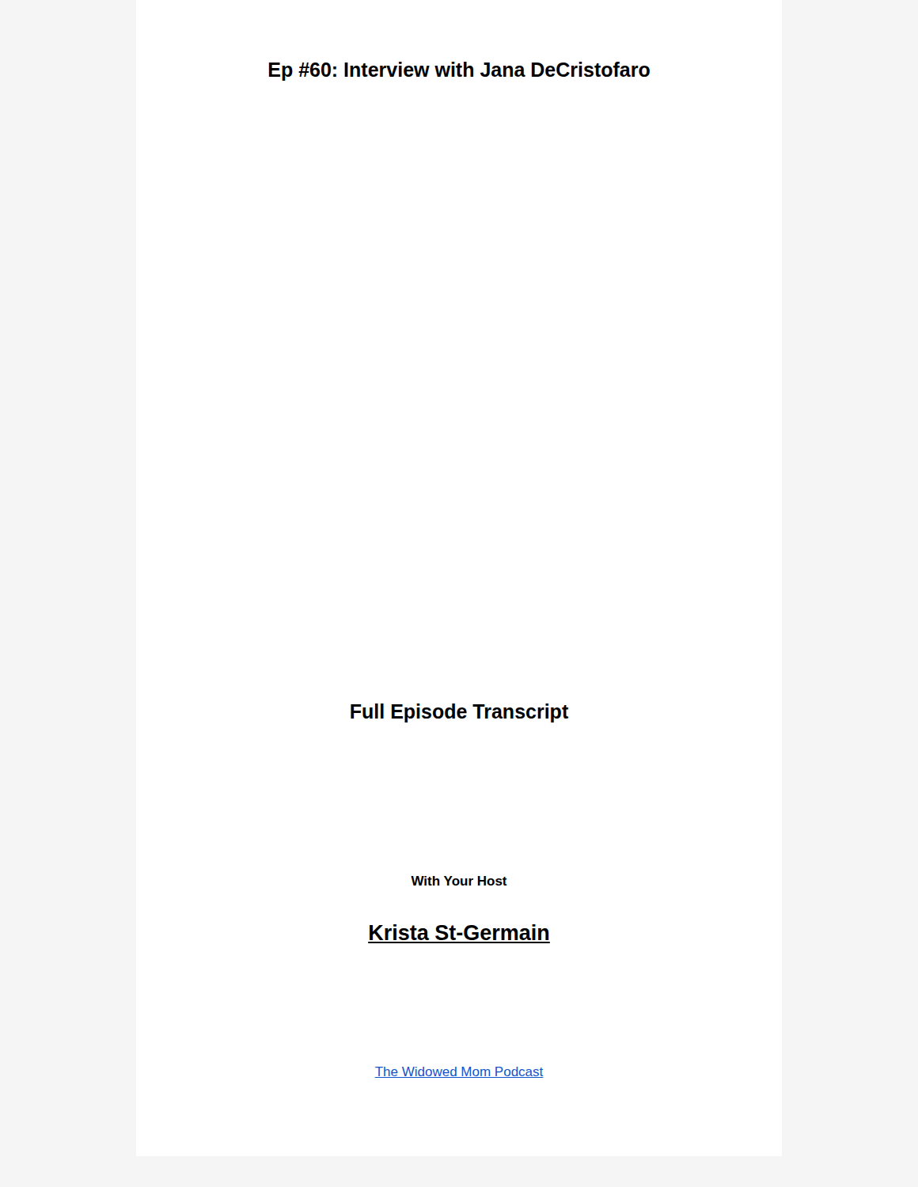Ep #60: Interview with Jana DeCristofaro
Full Episode Transcript
With Your Host
Krista St-Germain
The Widowed Mom Podcast